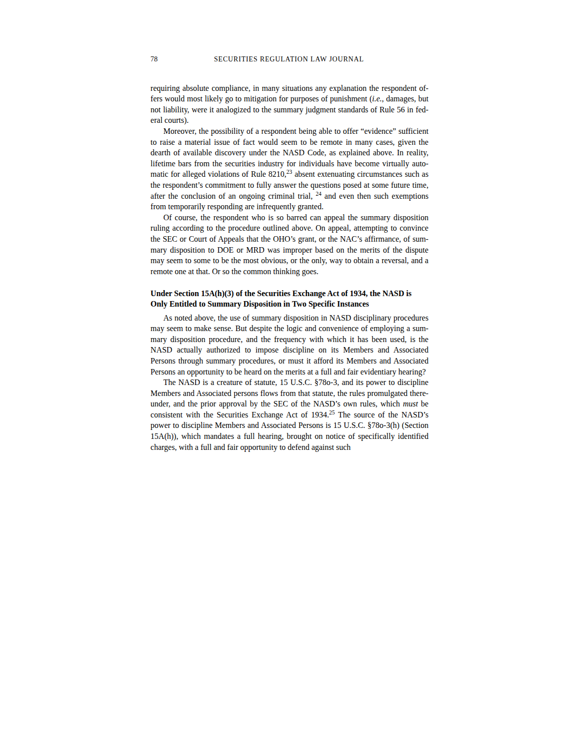78 SECURITIES REGULATION LAW JOURNAL
requiring absolute compliance, in many situations any explanation the respondent offers would most likely go to mitigation for purposes of punishment (i.e., damages, but not liability, were it analogized to the summary judgment standards of Rule 56 in federal courts).
Moreover, the possibility of a respondent being able to offer “evidence” sufficient to raise a material issue of fact would seem to be remote in many cases, given the dearth of available discovery under the NASD Code, as explained above. In reality, lifetime bars from the securities industry for individuals have become virtually automatic for alleged violations of Rule 8210,23 absent extenuating circumstances such as the respondent’s commitment to fully answer the questions posed at some future time, after the conclusion of an ongoing criminal trial, 24 and even then such exemptions from temporarily responding are infrequently granted.
Of course, the respondent who is so barred can appeal the summary disposition ruling according to the procedure outlined above. On appeal, attempting to convince the SEC or Court of Appeals that the OHO’s grant, or the NAC’s affirmance, of summary disposition to DOE or MRD was improper based on the merits of the dispute may seem to some to be the most obvious, or the only, way to obtain a reversal, and a remote one at that. Or so the common thinking goes.
Under Section 15A(h)(3) of the Securities Exchange Act of 1934, the NASD is Only Entitled to Summary Disposition in Two Specific Instances
As noted above, the use of summary disposition in NASD disciplinary procedures may seem to make sense. But despite the logic and convenience of employing a summary disposition procedure, and the frequency with which it has been used, is the NASD actually authorized to impose discipline on its Members and Associated Persons through summary procedures, or must it afford its Members and Associated Persons an opportunity to be heard on the merits at a full and fair evidentiary hearing?
The NASD is a creature of statute, 15 U.S.C. §78o-3, and its power to discipline Members and Associated persons flows from that statute, the rules promulgated thereunder, and the prior approval by the SEC of the NASD’s own rules, which must be consistent with the Securities Exchange Act of 1934.25 The source of the NASD’s power to discipline Members and Associated Persons is 15 U.S.C. §78o-3(h) (Section 15A(h)), which mandates a full hearing, brought on notice of specifically identified charges, with a full and fair opportunity to defend against such